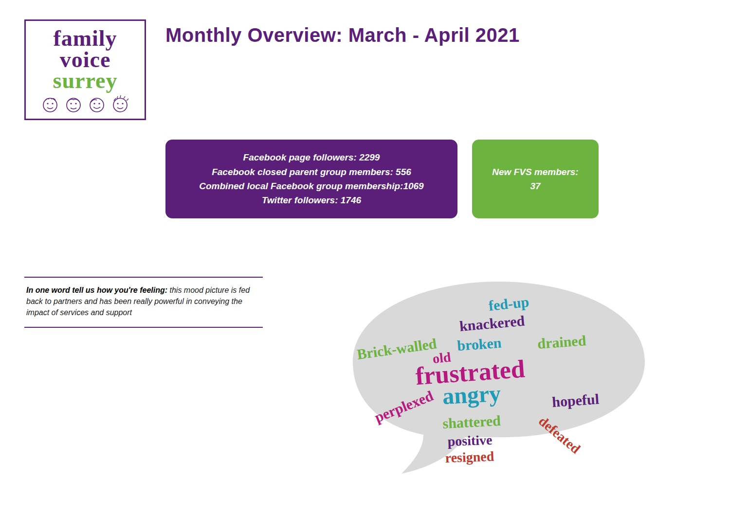family
voice
surrey
Monthly Overview: March - April 2021
Facebook page followers: 2299
Facebook closed parent group members: 556
Combined local Facebook group membership:1069
Twitter followers: 1746
New FVS members:
37
In one word tell us how you're feeling: this mood picture is fed back to partners and has been really powerful in conveying the impact of services and support
fed-up knackered broken drained Brick-walled old frustrated angry hopeful perplexed shattered defeated positive resigned